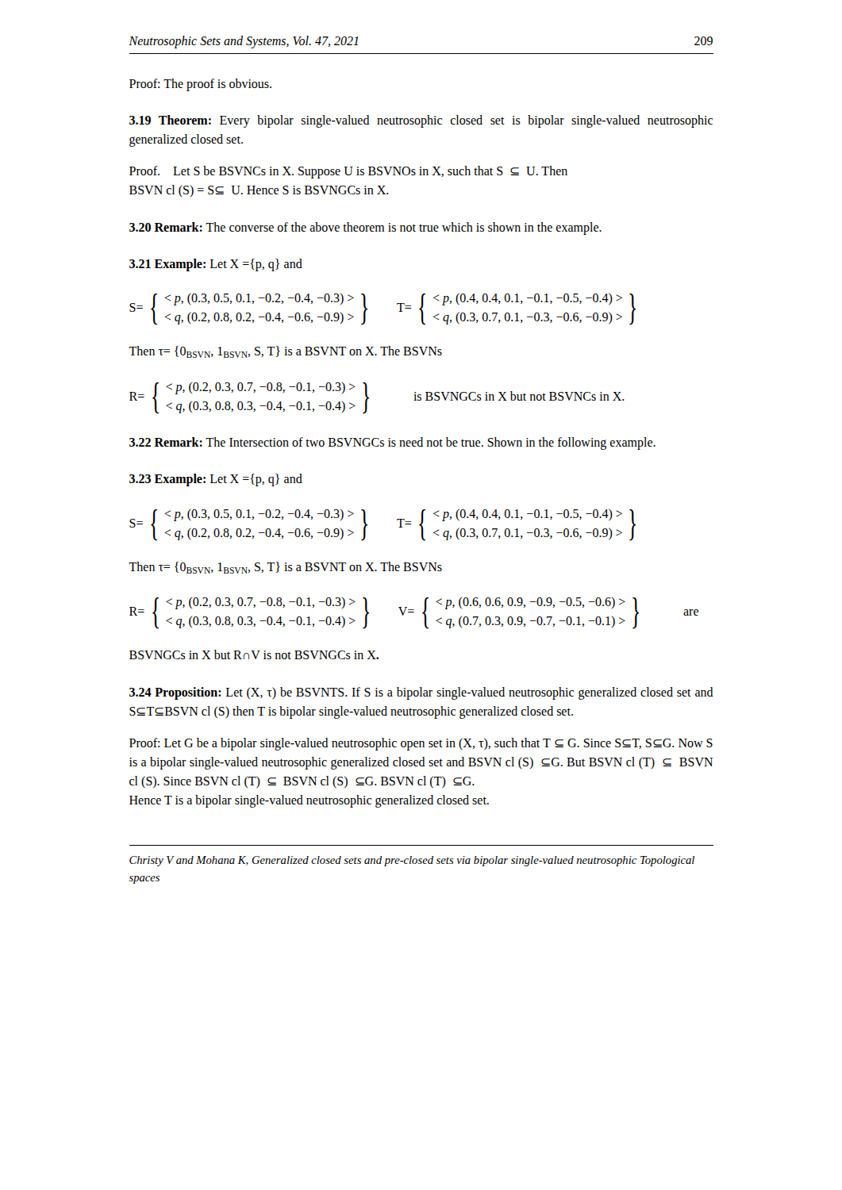Neutrosophic Sets and Systems, Vol. 47, 2021 209
Proof: The proof is obvious.
3.19 Theorem: Every bipolar single-valued neutrosophic closed set is bipolar single-valued neutrosophic generalized closed set.
Proof. Let S be BSVNCs in X. Suppose U is BSVNOs in X, such that S ⊆ U. Then
BSVN cl (S) = S⊆ U. Hence S is BSVNGCs in X.
3.20 Remark: The converse of the above theorem is not true which is shown in the example.
3.21 Example: Let X ={p, q} and
S= { < p, (0.3, 0.5, 0.1, −0.2, −0.4, −0.3) > < q, (0.2, 0.8, 0.2, −0.4, −0.6, −0.9) > } T= { < p, (0.4, 0.4, 0.1, −0.1, −0.5, −0.4) > < q, (0.3, 0.7, 0.1, −0.3, −0.6, −0.9) > }
Then τ= {0BSVN, 1BSVN, S, T} is a BSVNT on X. The BSVNs
R= { < p, (0.2, 0.3, 0.7, −0.8, −0.1, −0.3) > < q, (0.3, 0.8, 0.3, −0.4, −0.1, −0.4) > } is BSVNGCs in X but not BSVNCs in X.
3.22 Remark: The Intersection of two BSVNGCs is need not be true. Shown in the following example.
3.23 Example: Let X ={p, q} and
S= { < p, (0.3, 0.5, 0.1, −0.2, −0.4, −0.3) > < q, (0.2, 0.8, 0.2, −0.4, −0.6, −0.9) > } T= { < p, (0.4, 0.4, 0.1, −0.1, −0.5, −0.4) > < q, (0.3, 0.7, 0.1, −0.3, −0.6, −0.9) > }
Then τ= {0BSVN, 1BSVN, S, T} is a BSVNT on X. The BSVNs
R= { < p, (0.2, 0.3, 0.7, −0.8, −0.1, −0.3) > < q, (0.3, 0.8, 0.3, −0.4, −0.1, −0.4) > } V= { < p, (0.6, 0.6, 0.9, −0.9, −0.5, −0.6) > < q, (0.7, 0.3, 0.9, −0.7, −0.1, −0.1) > } are
BSVNGCs in X but R∩V is not BSVNGCs in X.
3.24 Proposition: Let (X, τ) be BSVNTS. If S is a bipolar single-valued neutrosophic generalized closed set and S⊆T⊆BSVN cl (S) then T is bipolar single-valued neutrosophic generalized closed set.
Proof: Let G be a bipolar single-valued neutrosophic open set in (X, τ), such that T ⊆ G. Since S⊆T, S⊆G. Now S is a bipolar single-valued neutrosophic generalized closed set and BSVN cl (S) ⊆G. But BSVN cl (T) ⊆ BSVN cl (S). Since BSVN cl (T) ⊆ BSVN cl (S) ⊆G. BSVN cl (T) ⊆G.
Hence T is a bipolar single-valued neutrosophic generalized closed set.
Christy V and Mohana K, Generalized closed sets and pre-closed sets via bipolar single-valued neutrosophic Topological spaces